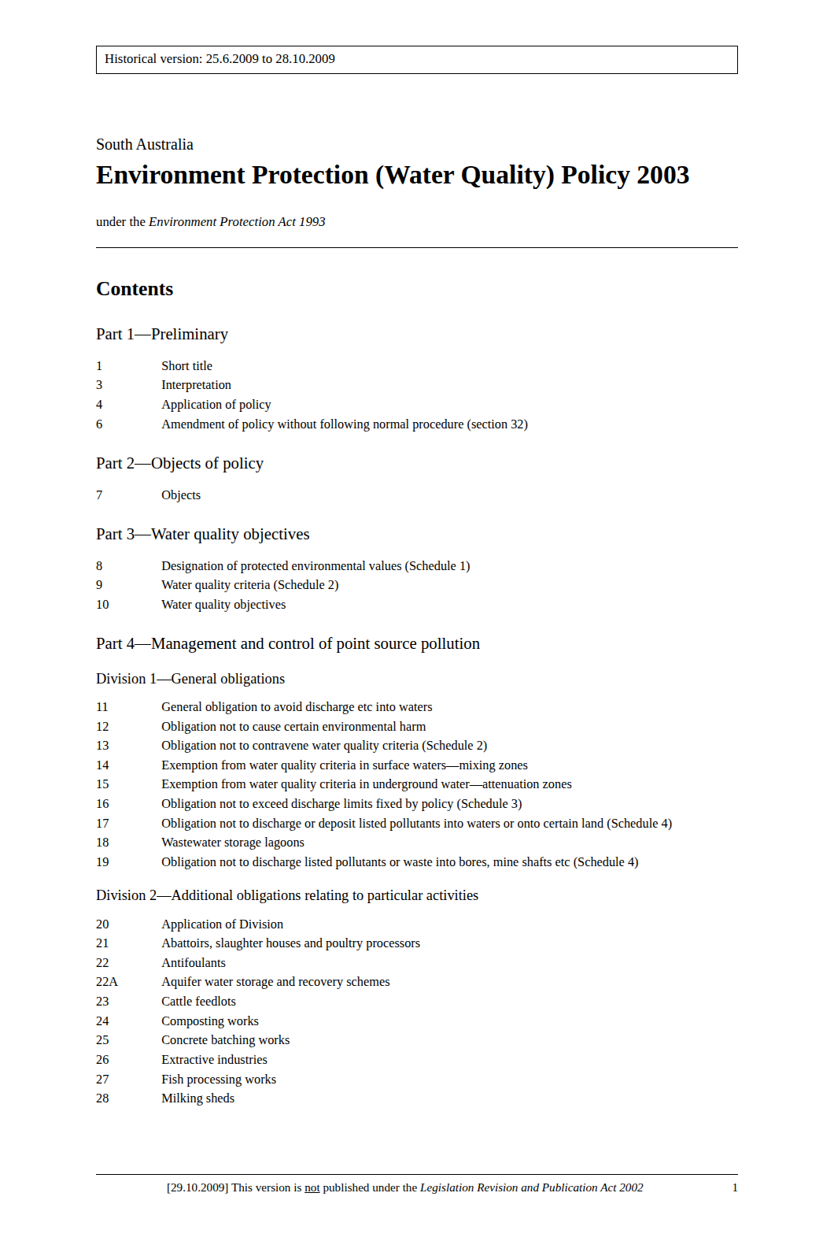Historical version: 25.6.2009 to 28.10.2009
South Australia
Environment Protection (Water Quality) Policy 2003
under the Environment Protection Act 1993
Contents
Part 1—Preliminary
| 1 | Short title |
| 3 | Interpretation |
| 4 | Application of policy |
| 6 | Amendment of policy without following normal procedure (section 32) |
Part 2—Objects of policy
| 7 | Objects |
Part 3—Water quality objectives
| 8 | Designation of protected environmental values (Schedule 1) |
| 9 | Water quality criteria (Schedule 2) |
| 10 | Water quality objectives |
Part 4—Management and control of point source pollution
Division 1—General obligations
| 11 | General obligation to avoid discharge etc into waters |
| 12 | Obligation not to cause certain environmental harm |
| 13 | Obligation not to contravene water quality criteria (Schedule 2) |
| 14 | Exemption from water quality criteria in surface waters—mixing zones |
| 15 | Exemption from water quality criteria in underground water—attenuation zones |
| 16 | Obligation not to exceed discharge limits fixed by policy (Schedule 3) |
| 17 | Obligation not to discharge or deposit listed pollutants into waters or onto certain land (Schedule 4) |
| 18 | Wastewater storage lagoons |
| 19 | Obligation not to discharge listed pollutants or waste into bores, mine shafts etc (Schedule 4) |
Division 2—Additional obligations relating to particular activities
| 20 | Application of Division |
| 21 | Abattoirs, slaughter houses and poultry processors |
| 22 | Antifoulants |
| 22A | Aquifer water storage and recovery schemes |
| 23 | Cattle feedlots |
| 24 | Composting works |
| 25 | Concrete batching works |
| 26 | Extractive industries |
| 27 | Fish processing works |
| 28 | Milking sheds |
[29.10.2009] This version is not published under the Legislation Revision and Publication Act 2002 1